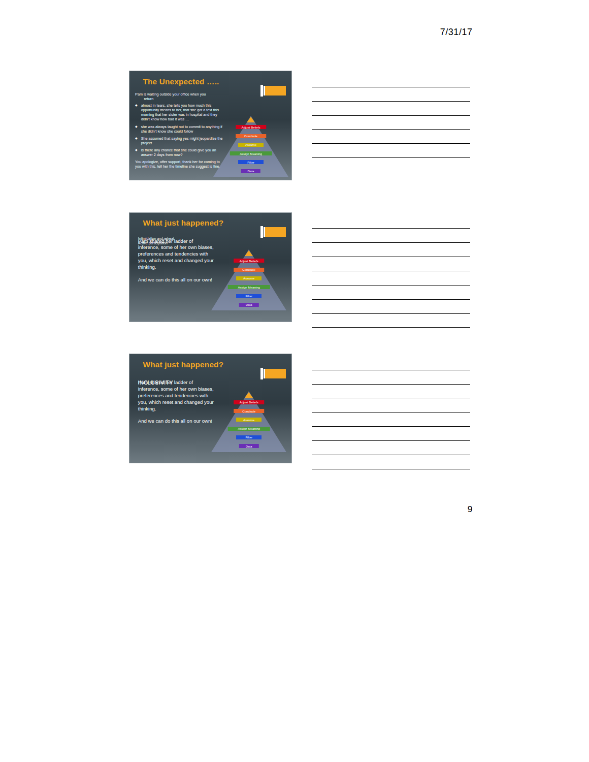7/31/17
The Unexpected …..
Pam is waiting outside your office when you
return
almost in tears, she tells you how much this opportunity means to her, that she got a text this morning that her sister was in hospital and they didn’t know how bad it was …
she was always taught not to commit to anything if she didn’t know she could follow
She assumed that saying yes might jeopardize the project
Is there any chance that she could give you an answer 2 days from now?
You apologize, offer support, thank her for coming to you with this, tell her the timeline she suggest is fine.
Adjust Beliefs
Conclude
Assume
Assign Meaning
Filter
Data
What just happened?
Pam shared her ladder of inference, some of her own biases, preferences and tendencies with you, which reset and changed your thinking.
And we can do this all on our own!
Intimidation and retreat
Active participation
Adjust Beliefs
Conclude
Assume
Assign Meaning
Filter
Data
What just happened?
Pam shared her ladder of inference, some of her own biases, preferences and tendencies with you, which reset and changed your thinking.
And we can do this all on our own!
INCLUSIVITY
Adjust Beliefs
Conclude
Assume
Assign Meaning
Filter
Data
9